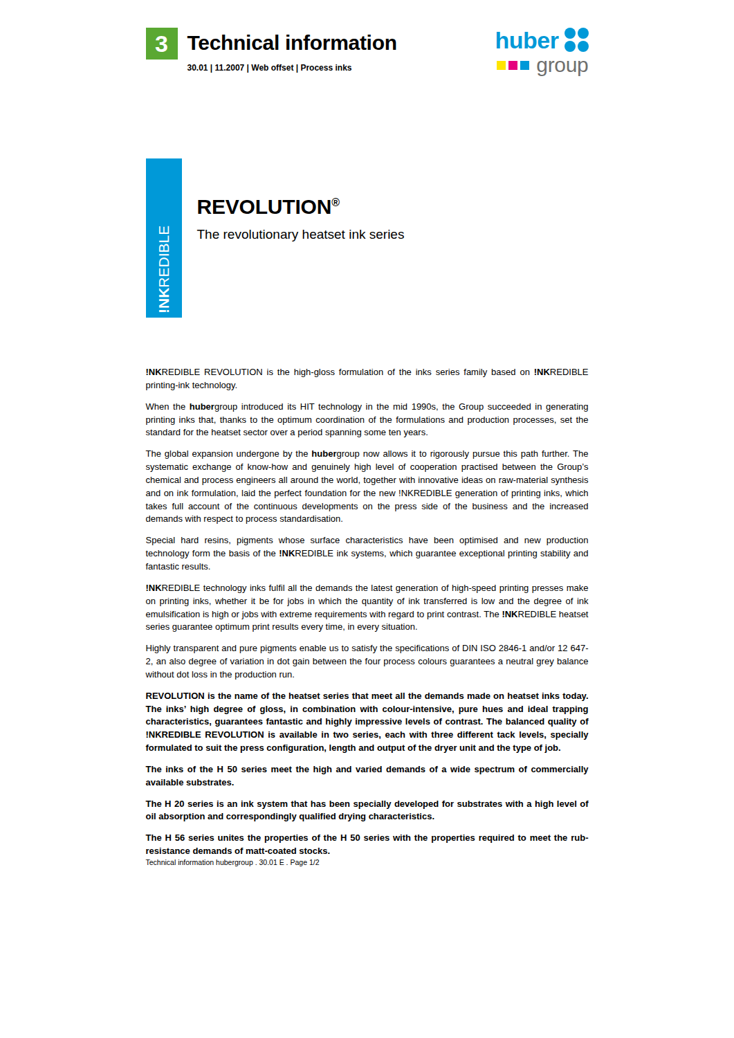3
Technical information
30.01 | 11.2007 | Web offset | Process inks
huber
group
!NKREDIBLE
REVOLUTION®
The revolutionary heatset ink series
!NKREDIBLE REVOLUTION is the high-gloss formulation of the inks series family based on !NKREDIBLE printing-ink technology.
When the hubergroup introduced its HIT technology in the mid 1990s, the Group succeeded in generating printing inks that, thanks to the optimum coordination of the formulations and production processes, set the standard for the heatset sector over a period spanning some ten years.
The global expansion undergone by the hubergroup now allows it to rigorously pursue this path further. The systematic exchange of know-how and genuinely high level of cooperation practised between the Group’s chemical and process engineers all around the world, together with innovative ideas on raw-material synthesis and on ink formulation, laid the perfect foundation for the new !NKREDIBLE generation of printing inks, which takes full account of the continuous developments on the press side of the business and the increased demands with respect to process standardisation.
Special hard resins, pigments whose surface characteristics have been optimised and new production technology form the basis of the !NKREDIBLE ink systems, which guarantee exceptional printing stability and fantastic results.
!NKREDIBLE technology inks fulfil all the demands the latest generation of high-speed printing presses make on printing inks, whether it be for jobs in which the quantity of ink transferred is low and the degree of ink emulsification is high or jobs with extreme requirements with regard to print contrast. The !NKREDIBLE heatset series guarantee optimum print results every time, in every situation.
Highly transparent and pure pigments enable us to satisfy the specifications of DIN ISO 2846-1 and/or 12 647-2, an also degree of variation in dot gain between the four process colours guarantees a neutral grey balance without dot loss in the production run.
REVOLUTION is the name of the heatset series that meet all the demands made on heatset inks today. The inks’ high degree of gloss, in combination with colour-intensive, pure hues and ideal trapping characteristics, guarantees fantastic and highly impressive levels of contrast. The balanced quality of !NKREDIBLE REVOLUTION is available in two series, each with three different tack levels, specially formulated to suit the press configuration, length and output of the dryer unit and the type of job.
The inks of the H 50 series meet the high and varied demands of a wide spectrum of commercially available substrates.
The H 20 series is an ink system that has been specially developed for substrates with a high level of oil absorption and correspondingly qualified drying characteristics.
The H 56 series unites the properties of the H 50 series with the properties required to meet the rub-resistance demands of matt-coated stocks.
Technical information hubergroup . 30.01 E . Page 1/2